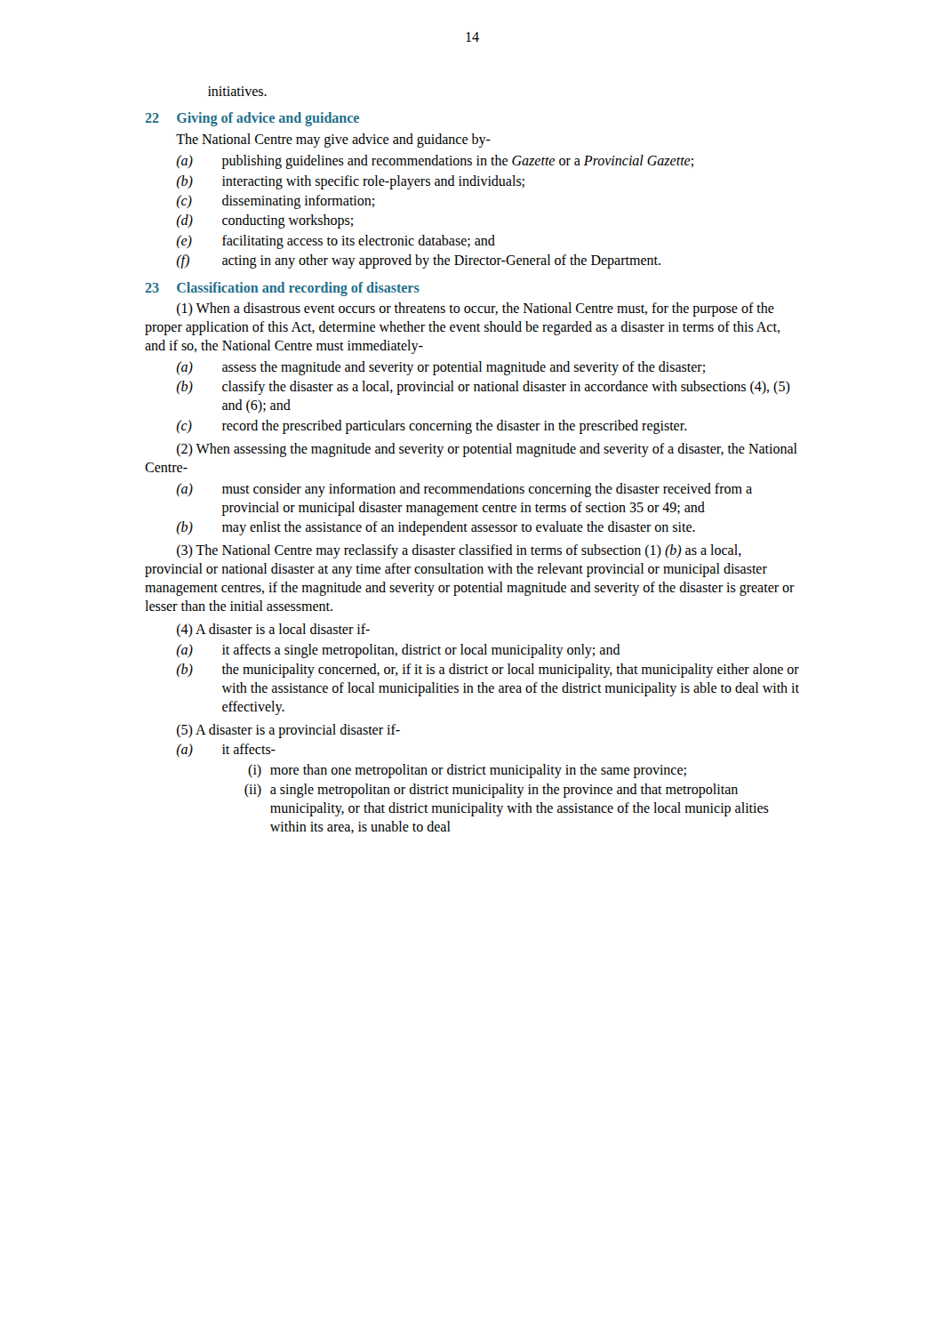14
initiatives.
22 Giving of advice and guidance
The National Centre may give advice and guidance by-
(a) publishing guidelines and recommendations in the Gazette or a Provincial Gazette;
(b) interacting with specific role-players and individuals;
(c) disseminating information;
(d) conducting workshops;
(e) facilitating access to its electronic database; and
(f) acting in any other way approved by the Director-General of the Department.
23 Classification and recording of disasters
(1) When a disastrous event occurs or threatens to occur, the National Centre must, for the purpose of the proper application of this Act, determine whether the event should be regarded as a disaster in terms of this Act, and if so, the National Centre must immediately-
(a) assess the magnitude and severity or potential magnitude and severity of the disaster;
(b) classify the disaster as a local, provincial or national disaster in accordance with subsections (4), (5) and (6); and
(c) record the prescribed particulars concerning the disaster in the prescribed register.
(2) When assessing the magnitude and severity or potential magnitude and severity of a disaster, the National Centre-
(a) must consider any information and recommendations concerning the disaster received from a provincial or municipal disaster management centre in terms of section 35 or 49; and
(b) may enlist the assistance of an independent assessor to evaluate the disaster on site.
(3) The National Centre may reclassify a disaster classified in terms of subsection (1) (b) as a local, provincial or national disaster at any time after consultation with the relevant provincial or municipal disaster management centres, if the magnitude and severity or potential magnitude and severity of the disaster is greater or lesser than the initial assessment.
(4) A disaster is a local disaster if-
(a) it affects a single metropolitan, district or local municipality only; and
(b) the municipality concerned, or, if it is a district or local municipality, that municipality either alone or with the assistance of local municipalities in the area of the district municipality is able to deal with it effectively.
(5) A disaster is a provincial disaster if-
(a) it affects-
(i) more than one metropolitan or district municipality in the same province;
(ii) a single metropolitan or district municipality in the province and that metropolitan municipality, or that district municipality with the assistance of the local municip alities within its area, is unable to deal